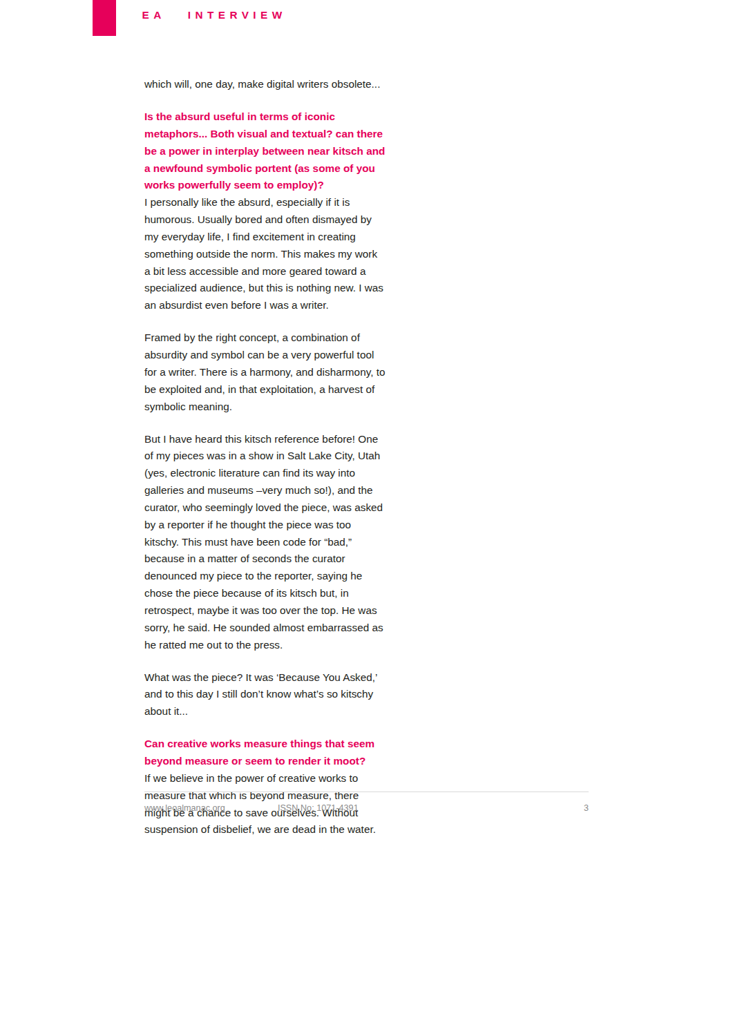LEA INTERVIEW
which will, one day, make digital writers obsolete...
Is the absurd useful in terms of iconic metaphors... Both visual and textual? can there be a power in interplay between near kitsch and a newfound symbolic portent (as some of you works powerfully seem to employ)?
I personally like the absurd, especially if it is humorous. Usually bored and often dismayed by my everyday life, I find excitement in creating something outside the norm. This makes my work a bit less accessible and more geared toward a specialized audience, but this is nothing new. I was an absurdist even before I was a writer.
Framed by the right concept, a combination of absurdity and symbol can be a very powerful tool for a writer. There is a harmony, and disharmony, to be exploited and, in that exploitation, a harvest of symbolic meaning.
But I have heard this kitsch reference before! One of my pieces was in a show in Salt Lake City, Utah (yes, electronic literature can find its way into galleries and museums –very much so!), and the curator, who seemingly loved the piece, was asked by a reporter if he thought the piece was too kitschy. This must have been code for “bad,” because in a matter of seconds the curator denounced my piece to the reporter, saying he chose the piece because of its kitsch but, in retrospect, maybe it was too over the top. He was sorry, he said. He sounded almost embarrassed as he ratted me out to the press.
What was the piece? It was ‘Because You Asked,’ and to this day I still don’t know what’s so kitschy about it...
Can creative works measure things that seem beyond measure or seem to render it moot?
If we believe in the power of creative works to measure that which is beyond measure, there might be a chance to save ourselves. Without suspension of disbelief, we are dead in the water.
www.leoalmanac.org
ISSN No: 1071-4391
3